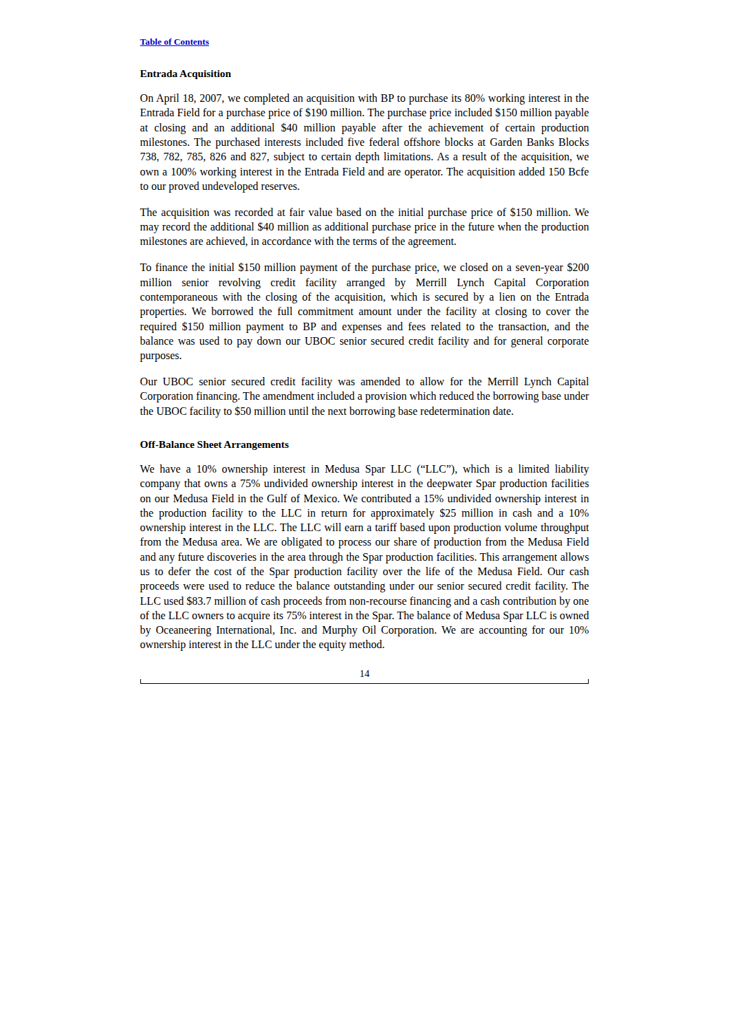Table of Contents
Entrada Acquisition
On April 18, 2007, we completed an acquisition with BP to purchase its 80% working interest in the Entrada Field for a purchase price of $190 million. The purchase price included $150 million payable at closing and an additional $40 million payable after the achievement of certain production milestones. The purchased interests included five federal offshore blocks at Garden Banks Blocks 738, 782, 785, 826 and 827, subject to certain depth limitations. As a result of the acquisition, we own a 100% working interest in the Entrada Field and are operator. The acquisition added 150 Bcfe to our proved undeveloped reserves.
The acquisition was recorded at fair value based on the initial purchase price of $150 million. We may record the additional $40 million as additional purchase price in the future when the production milestones are achieved, in accordance with the terms of the agreement.
To finance the initial $150 million payment of the purchase price, we closed on a seven-year $200 million senior revolving credit facility arranged by Merrill Lynch Capital Corporation contemporaneous with the closing of the acquisition, which is secured by a lien on the Entrada properties. We borrowed the full commitment amount under the facility at closing to cover the required $150 million payment to BP and expenses and fees related to the transaction, and the balance was used to pay down our UBOC senior secured credit facility and for general corporate purposes.
Our UBOC senior secured credit facility was amended to allow for the Merrill Lynch Capital Corporation financing. The amendment included a provision which reduced the borrowing base under the UBOC facility to $50 million until the next borrowing base redetermination date.
Off-Balance Sheet Arrangements
We have a 10% ownership interest in Medusa Spar LLC (“LLC”), which is a limited liability company that owns a 75% undivided ownership interest in the deepwater Spar production facilities on our Medusa Field in the Gulf of Mexico. We contributed a 15% undivided ownership interest in the production facility to the LLC in return for approximately $25 million in cash and a 10% ownership interest in the LLC. The LLC will earn a tariff based upon production volume throughput from the Medusa area. We are obligated to process our share of production from the Medusa Field and any future discoveries in the area through the Spar production facilities. This arrangement allows us to defer the cost of the Spar production facility over the life of the Medusa Field. Our cash proceeds were used to reduce the balance outstanding under our senior secured credit facility. The LLC used $83.7 million of cash proceeds from non-recourse financing and a cash contribution by one of the LLC owners to acquire its 75% interest in the Spar. The balance of Medusa Spar LLC is owned by Oceaneering International, Inc. and Murphy Oil Corporation. We are accounting for our 10% ownership interest in the LLC under the equity method.
14